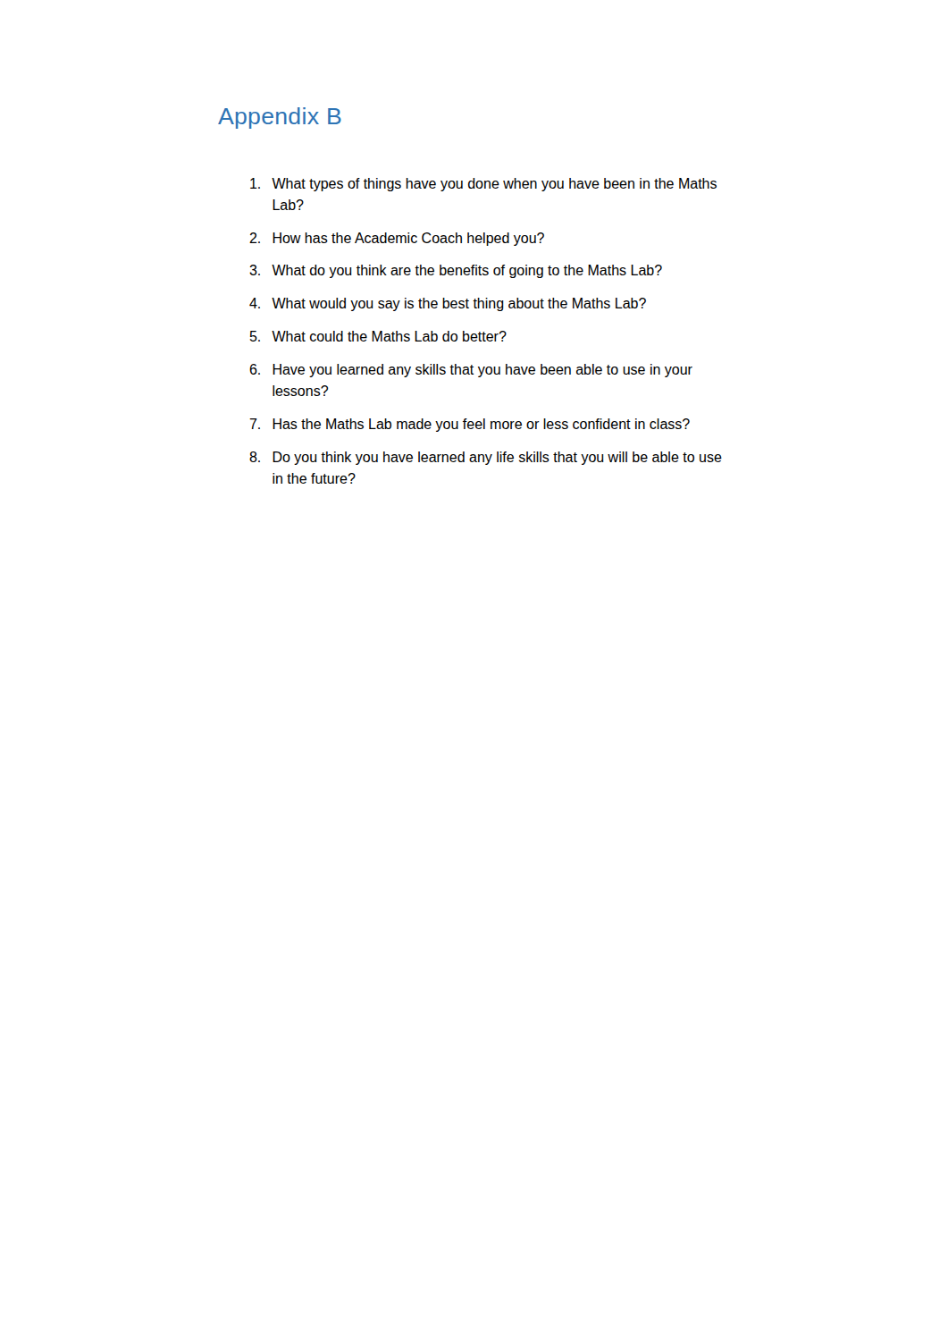Appendix B
What types of things have you done when you have been in the Maths Lab?
How has the Academic Coach helped you?
What do you think are the benefits of going to the Maths Lab?
What would you say is the best thing about the Maths Lab?
What could the Maths Lab do better?
Have you learned any skills that you have been able to use in your lessons?
Has the Maths Lab made you feel more or less confident in class?
Do you think you have learned any life skills that you will be able to use in the future?